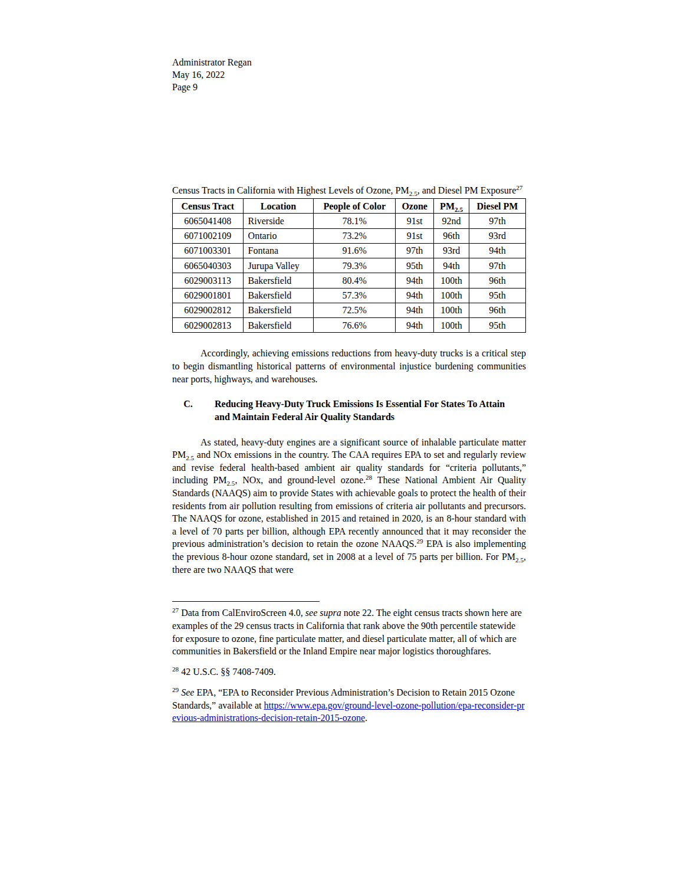Administrator Regan
May 16, 2022
Page 9
Census Tracts in California with Highest Levels of Ozone, PM 2.5 , and Diesel PM Exposure 27
| Census Tract | Location | People of Color | Ozone | PM 2.5 | Diesel PM |
| --- | --- | --- | --- | --- | --- |
| 6065041408 | Riverside | 78.1% | 91st | 92nd | 97th |
| 6071002109 | Ontario | 73.2% | 91st | 96th | 93rd |
| 6071003301 | Fontana | 91.6% | 97th | 93rd | 94th |
| 6065040303 | Jurupa Valley | 79.3% | 95th | 94th | 97th |
| 6029003113 | Bakersfield | 80.4% | 94th | 100th | 96th |
| 6029001801 | Bakersfield | 57.3% | 94th | 100th | 95th |
| 6029002812 | Bakersfield | 72.5% | 94th | 100th | 96th |
| 6029002813 | Bakersfield | 76.6% | 94th | 100th | 95th |
Accordingly, achieving emissions reductions from heavy-duty trucks is a critical step to begin dismantling historical patterns of environmental injustice burdening communities near ports, highways, and warehouses.
C.
Reducing Heavy-Duty Truck Emissions Is Essential For States To Attain and Maintain Federal Air Quality Standards
As stated, heavy-duty engines are a significant source of inhalable particulate matter PM2.5 and NOx emissions in the country. The CAA requires EPA to set and regularly review and revise federal health-based ambient air quality standards for “criteria pollutants,” including PM2.5, NOx, and ground-level ozone.28 These National Ambient Air Quality Standards (NAAQS) aim to provide States with achievable goals to protect the health of their residents from air pollution resulting from emissions of criteria air pollutants and precursors. The NAAQS for ozone, established in 2015 and retained in 2020, is an 8-hour standard with a level of 70 parts per billion, although EPA recently announced that it may reconsider the previous administration’s decision to retain the ozone NAAQS.29 EPA is also implementing the previous 8-hour ozone standard, set in 2008 at a level of 75 parts per billion. For PM2.5, there are two NAAQS that were
27 Data from CalEnviroScreen 4.0, see supra note 22. The eight census tracts shown here are examples of the 29 census tracts in California that rank above the 90th percentile statewide for exposure to ozone, fine particulate matter, and diesel particulate matter, all of which are communities in Bakersfield or the Inland Empire near major logistics thoroughfares.
28 42 U.S.C. §§ 7408-7409.
29 See EPA, “EPA to Reconsider Previous Administration’s Decision to Retain 2015 Ozone Standards,” available at https://www.epa.gov/ground-level-ozone-pollution/epa-reconsider-previous-administrations-decision-retain-2015-ozone.